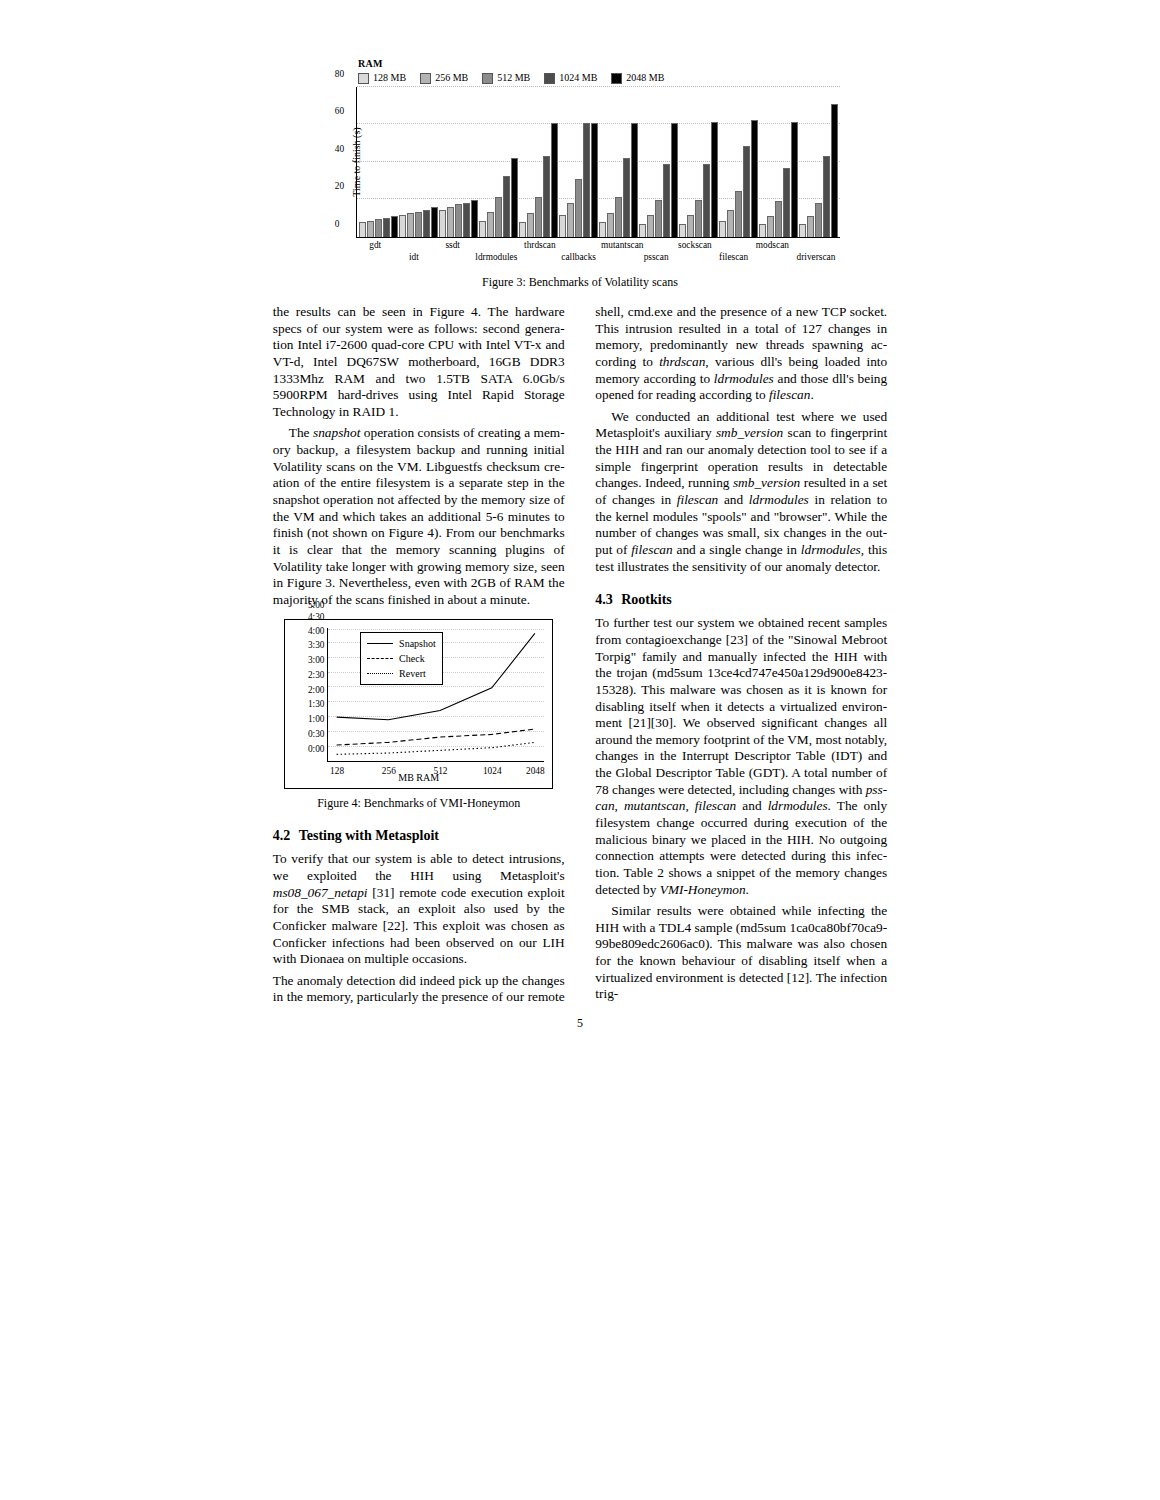RAM
128 MB 256 MB 512 MB 1024 MB 2048 MB
Time to finish (s) 0 20 40 60 80
gdt idt ssdt ldrmodules thrdscan callbacks mutantscan psscan sockscan filescan modscan driverscan
Figure 3: Benchmarks of Volatility scans
the results can be seen in Figure 4. The hardware specs of our system were as follows: second generation Intel i7-2600 quad-core CPU with Intel VT-x and VT-d, Intel DQ67SW motherboard, 16GB DDR3 1333Mhz RAM and two 1.5TB SATA 6.0Gb/s 5900RPM hard-drives using Intel Rapid Storage Technology in RAID 1.
The snapshot operation consists of creating a memory backup, a filesystem backup and running initial Volatility scans on the VM. Libguestfs checksum creation of the entire filesystem is a separate step in the snapshot operation not affected by the memory size of the VM and which takes an additional 5-6 minutes to finish (not shown on Figure 4). From our benchmarks it is clear that the memory scanning plugins of Volatility take longer with growing memory size, seen in Figure 3. Nevertheless, even with 2GB of RAM the majority of the scans finished in about a minute.
0:00 0:30 1:00 1:30 2:00 2:30 3:00 3:30 4:00 4:30 5:00
128 256 512 1024 2048
Snapshot
Check
Revert
MB RAM
Figure 4: Benchmarks of VMI-Honeymon
4.2 Testing with Metasploit
To verify that our system is able to detect intrusions, we exploited the HIH using Metasploit's ms08_067_netapi [31] remote code execution exploit for the SMB stack, an exploit also used by the Conficker malware [22]. This exploit was chosen as Conficker infections had been observed on our LIH with Dionaea on multiple occasions.
The anomaly detection did indeed pick up the changes in the memory, particularly the presence of our remote shell, cmd.exe and the presence of a new TCP socket. This intrusion resulted in a total of 127 changes in memory, predominantly new threads spawning according to thrdscan, various dll's being loaded into memory according to ldrmodules and those dll's being opened for reading according to filescan.
We conducted an additional test where we used Metasploit's auxiliary smb_version scan to fingerprint the HIH and ran our anomaly detection tool to see if a simple fingerprint operation results in detectable changes. Indeed, running smb_version resulted in a set of changes in filescan and ldrmodules in relation to the kernel modules "spools" and "browser". While the number of changes was small, six changes in the output of filescan and a single change in ldrmodules, this test illustrates the sensitivity of our anomaly detector.
4.3 Rootkits
To further test our system we obtained recent samples from contagioexchange [23] of the "Sinowal Mebroot Torpig" family and manually infected the HIH with the trojan (md5sum 13ce4cd747e450a129d900e8423-15328). This malware was chosen as it is known for disabling itself when it detects a virtualized environment [21][30]. We observed significant changes all around the memory footprint of the VM, most notably, changes in the Interrupt Descriptor Table (IDT) and the Global Descriptor Table (GDT). A total number of 78 changes were detected, including changes with psscan, mutantscan, filescan and ldrmodules. The only filesystem change occurred during execution of the malicious binary we placed in the HIH. No outgoing connection attempts were detected during this infection. Table 2 shows a snippet of the memory changes detected by VMI-Honeymon.
Similar results were obtained while infecting the HIH with a TDL4 sample (md5sum 1ca0ca80bf70ca9-99be809edc2606ac0). This malware was also chosen for the known behaviour of disabling itself when a virtualized environment is detected [12]. The infection trig-
5